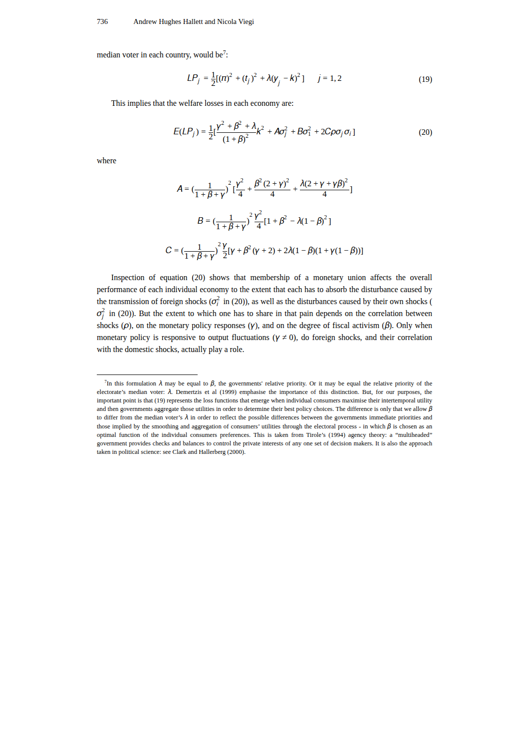736 Andrew Hughes Hallett and Nicola Viegi
median voter in each country, would be7:
LPj = 12 [ (π)2 + (tj)2 + λ (yj−k)2 ] j=1,2 (19)
This implies that the welfare losses in each economy are:
E(LPj) = 12 [ γ2+β2+λ (1+β)2 k2 + Aσj2 + Bσ12 + 2Cρσjσi ] (20)
where
A= (11+β+γ) 2 [ γ24 + β2(2+γ)2 4 + λ(2+γ+γβ)2 4 ]
B= (11+β+γ) 2 γ24 [ 1+β2 − λ(1−β)2 ]
C= (11+β+γ) 2 γ2 [ γ+β2(γ+2) + 2λ(1−β) (1+γ(1−β)) ]
Inspection of equation (20) shows that membership of a monetary union affects the overall performance of each individual economy to the extent that each has to absorb the disturbance caused by the transmission of foreign shocks (σi2 in (20)), as well as the disturbances caused by their own shocks (σj2 in (20)). But the extent to which one has to share in that pain depends on the correlation between shocks (ρ), on the monetary policy responses (γ), and on the degree of fiscal activism (β). Only when monetary policy is responsive to output fluctuations (γ≠0), do foreign shocks, and their correlation with the domestic shocks, actually play a role.
7In this formulation λ may be equal to β, the governments' relative priority. Or it may be equal the relative priority of the electorate’s median voter: λ. Demertzis et al (1999) emphasise the importance of this distinction. But, for our purposes, the important point is that (19) represents the loss functions that emerge when individual consumers maximise their intertemporal utility and then governments aggregate those utilities in order to determine their best policy choices. The difference is only that we allow β to differ from the median voter’s λ in order to reflect the possible differences between the governments immediate priorities and those implied by the smoothing and aggregation of consumers’ utilities through the electoral process - in which β is chosen as an optimal function of the individual consumers preferences. This is taken from Tirole’s (1994) agency theory: a “multiheaded” government provides checks and balances to control the private interests of any one set of decision makers. It is also the approach taken in political science: see Clark and Hallerberg (2000).